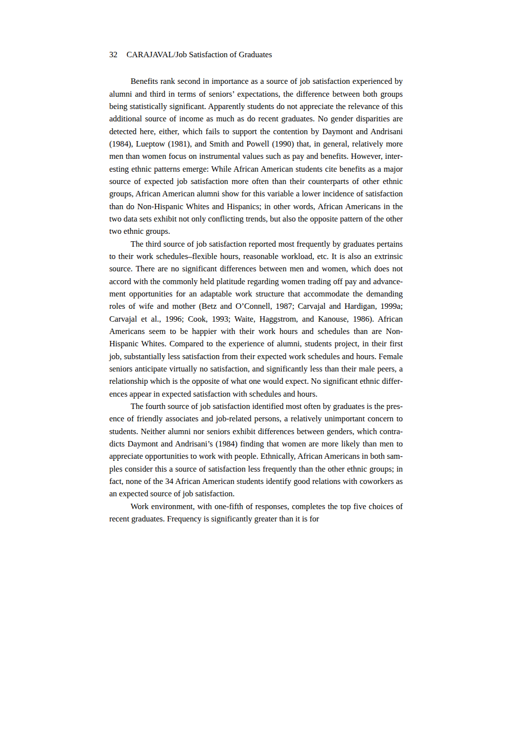32 CARAJAVAL/Job Satisfaction of Graduates
Benefits rank second in importance as a source of job satisfaction experienced by alumni and third in terms of seniors’ expectations, the difference between both groups being statistically significant. Apparently students do not appreciate the relevance of this additional source of income as much as do recent graduates. No gender disparities are detected here, either, which fails to support the contention by Daymont and Andrisani (1984), Lueptow (1981), and Smith and Powell (1990) that, in general, relatively more men than women focus on instrumental values such as pay and benefits. However, interesting ethnic patterns emerge: While African American students cite benefits as a major source of expected job satisfaction more often than their counterparts of other ethnic groups, African American alumni show for this variable a lower incidence of satisfaction than do Non-Hispanic Whites and Hispanics; in other words, African Americans in the two data sets exhibit not only conflicting trends, but also the opposite pattern of the other two ethnic groups.
The third source of job satisfaction reported most frequently by graduates pertains to their work schedules–flexible hours, reasonable workload, etc. It is also an extrinsic source. There are no significant differences between men and women, which does not accord with the commonly held platitude regarding women trading off pay and advancement opportunities for an adaptable work structure that accommodate the demanding roles of wife and mother (Betz and O’Connell, 1987; Carvajal and Hardigan, 1999a; Carvajal et al., 1996; Cook, 1993; Waite, Haggstrom, and Kanouse, 1986). African Americans seem to be happier with their work hours and schedules than are Non-Hispanic Whites. Compared to the experience of alumni, students project, in their first job, substantially less satisfaction from their expected work schedules and hours. Female seniors anticipate virtually no satisfaction, and significantly less than their male peers, a relationship which is the opposite of what one would expect. No significant ethnic differences appear in expected satisfaction with schedules and hours.
The fourth source of job satisfaction identified most often by graduates is the presence of friendly associates and job-related persons, a relatively unimportant concern to students. Neither alumni nor seniors exhibit differences between genders, which contradicts Daymont and Andrisani’s (1984) finding that women are more likely than men to appreciate opportunities to work with people. Ethnically, African Americans in both samples consider this a source of satisfaction less frequently than the other ethnic groups; in fact, none of the 34 African American students identify good relations with coworkers as an expected source of job satisfaction.
Work environment, with one-fifth of responses, completes the top five choices of recent graduates. Frequency is significantly greater than it is for